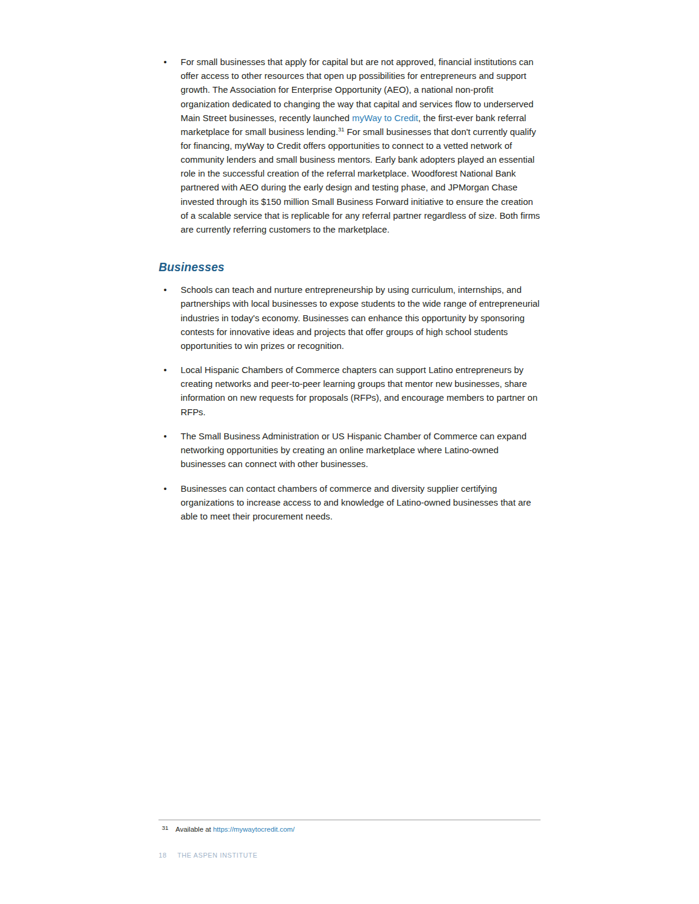For small businesses that apply for capital but are not approved, financial institutions can offer access to other resources that open up possibilities for entrepreneurs and support growth. The Association for Enterprise Opportunity (AEO), a national non-profit organization dedicated to changing the way that capital and services flow to underserved Main Street businesses, recently launched myWay to Credit, the first-ever bank referral marketplace for small business lending.31 For small businesses that don't currently qualify for financing, myWay to Credit offers opportunities to connect to a vetted network of community lenders and small business mentors. Early bank adopters played an essential role in the successful creation of the referral marketplace. Woodforest National Bank partnered with AEO during the early design and testing phase, and JPMorgan Chase invested through its $150 million Small Business Forward initiative to ensure the creation of a scalable service that is replicable for any referral partner regardless of size. Both firms are currently referring customers to the marketplace.
Businesses
Schools can teach and nurture entrepreneurship by using curriculum, internships, and partnerships with local businesses to expose students to the wide range of entrepreneurial industries in today's economy. Businesses can enhance this opportunity by sponsoring contests for innovative ideas and projects that offer groups of high school students opportunities to win prizes or recognition.
Local Hispanic Chambers of Commerce chapters can support Latino entrepreneurs by creating networks and peer-to-peer learning groups that mentor new businesses, share information on new requests for proposals (RFPs), and encourage members to partner on RFPs.
The Small Business Administration or US Hispanic Chamber of Commerce can expand networking opportunities by creating an online marketplace where Latino-owned businesses can connect with other businesses.
Businesses can contact chambers of commerce and diversity supplier certifying organizations to increase access to and knowledge of Latino-owned businesses that are able to meet their procurement needs.
31 Available at https://mywaytocredit.com/
18 THE ASPEN INSTITUTE